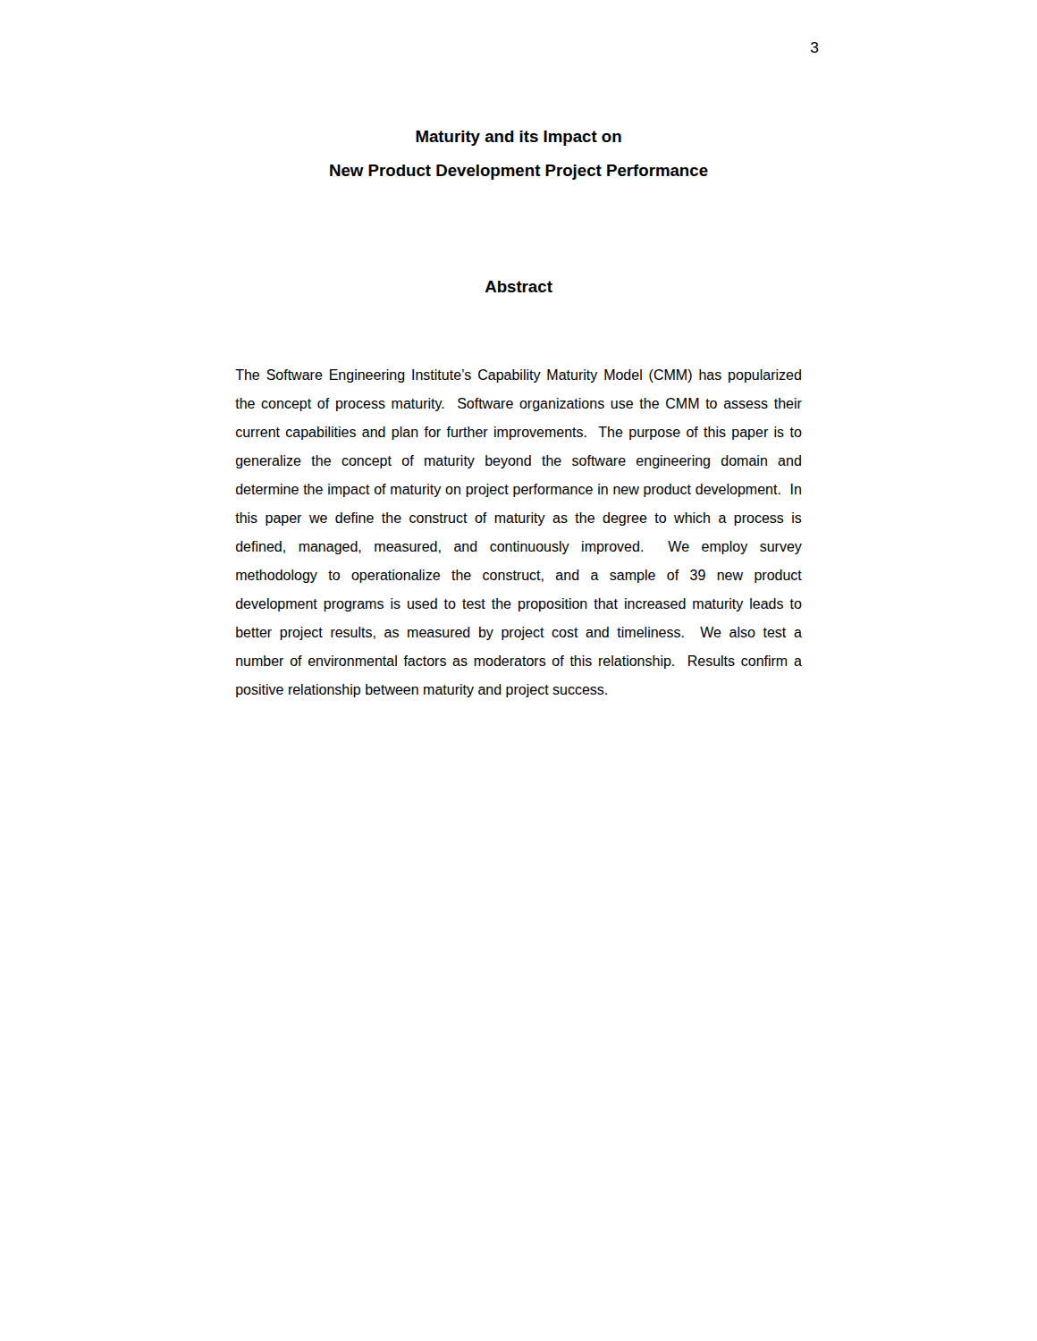3
Maturity and its Impact on
New Product Development Project Performance
Abstract
The Software Engineering Institute’s Capability Maturity Model (CMM) has popularized the concept of process maturity. Software organizations use the CMM to assess their current capabilities and plan for further improvements. The purpose of this paper is to generalize the concept of maturity beyond the software engineering domain and determine the impact of maturity on project performance in new product development. In this paper we define the construct of maturity as the degree to which a process is defined, managed, measured, and continuously improved. We employ survey methodology to operationalize the construct, and a sample of 39 new product development programs is used to test the proposition that increased maturity leads to better project results, as measured by project cost and timeliness. We also test a number of environmental factors as moderators of this relationship. Results confirm a positive relationship between maturity and project success.